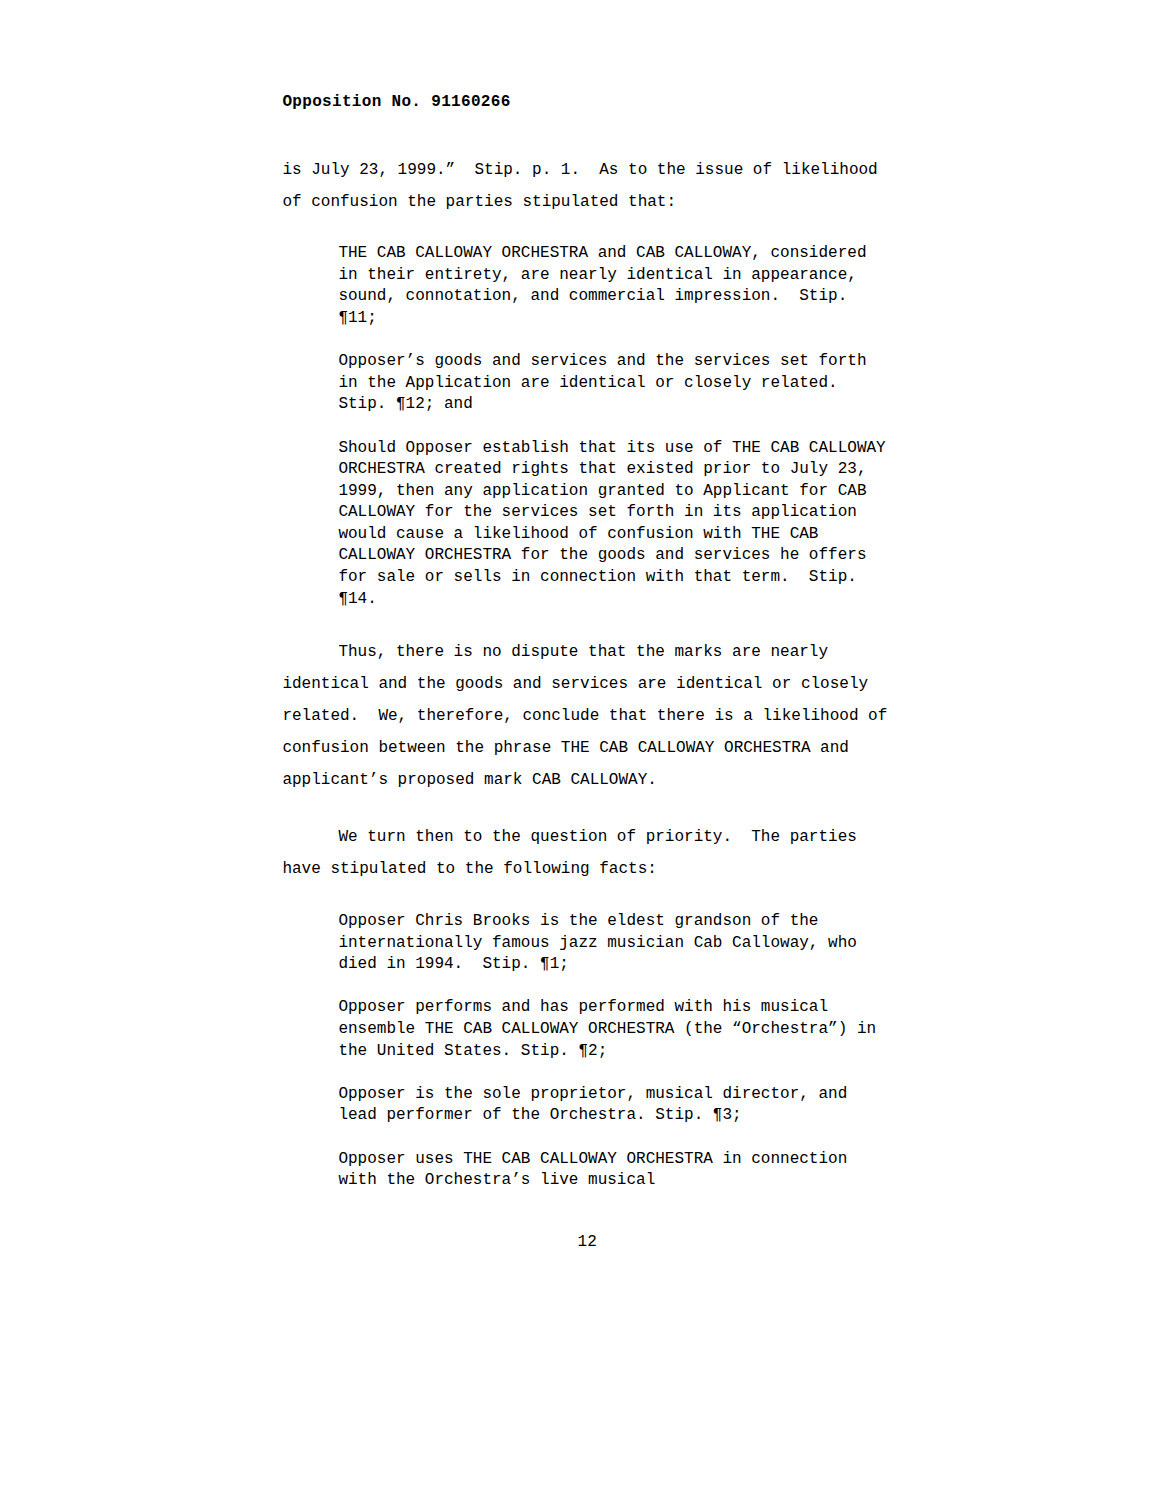Opposition No. 91160266
is July 23, 1999.” Stip. p. 1. As to the issue of likelihood of confusion the parties stipulated that:
THE CAB CALLOWAY ORCHESTRA and CAB CALLOWAY, considered in their entirety, are nearly identical in appearance, sound, connotation, and commercial impression. Stip. ¶11;
Opposer’s goods and services and the services set forth in the Application are identical or closely related. Stip. ¶12; and
Should Opposer establish that its use of THE CAB CALLOWAY ORCHESTRA created rights that existed prior to July 23, 1999, then any application granted to Applicant for CAB CALLOWAY for the services set forth in its application would cause a likelihood of confusion with THE CAB CALLOWAY ORCHESTRA for the goods and services he offers for sale or sells in connection with that term. Stip. ¶14.
Thus, there is no dispute that the marks are nearly identical and the goods and services are identical or closely related. We, therefore, conclude that there is a likelihood of confusion between the phrase THE CAB CALLOWAY ORCHESTRA and applicant’s proposed mark CAB CALLOWAY.
We turn then to the question of priority. The parties have stipulated to the following facts:
Opposer Chris Brooks is the eldest grandson of the internationally famous jazz musician Cab Calloway, who died in 1994. Stip. ¶1;
Opposer performs and has performed with his musical ensemble THE CAB CALLOWAY ORCHESTRA (the “Orchestra”) in the United States. Stip. ¶2;
Opposer is the sole proprietor, musical director, and lead performer of the Orchestra. Stip. ¶3;
Opposer uses THE CAB CALLOWAY ORCHESTRA in connection with the Orchestra’s live musical
12